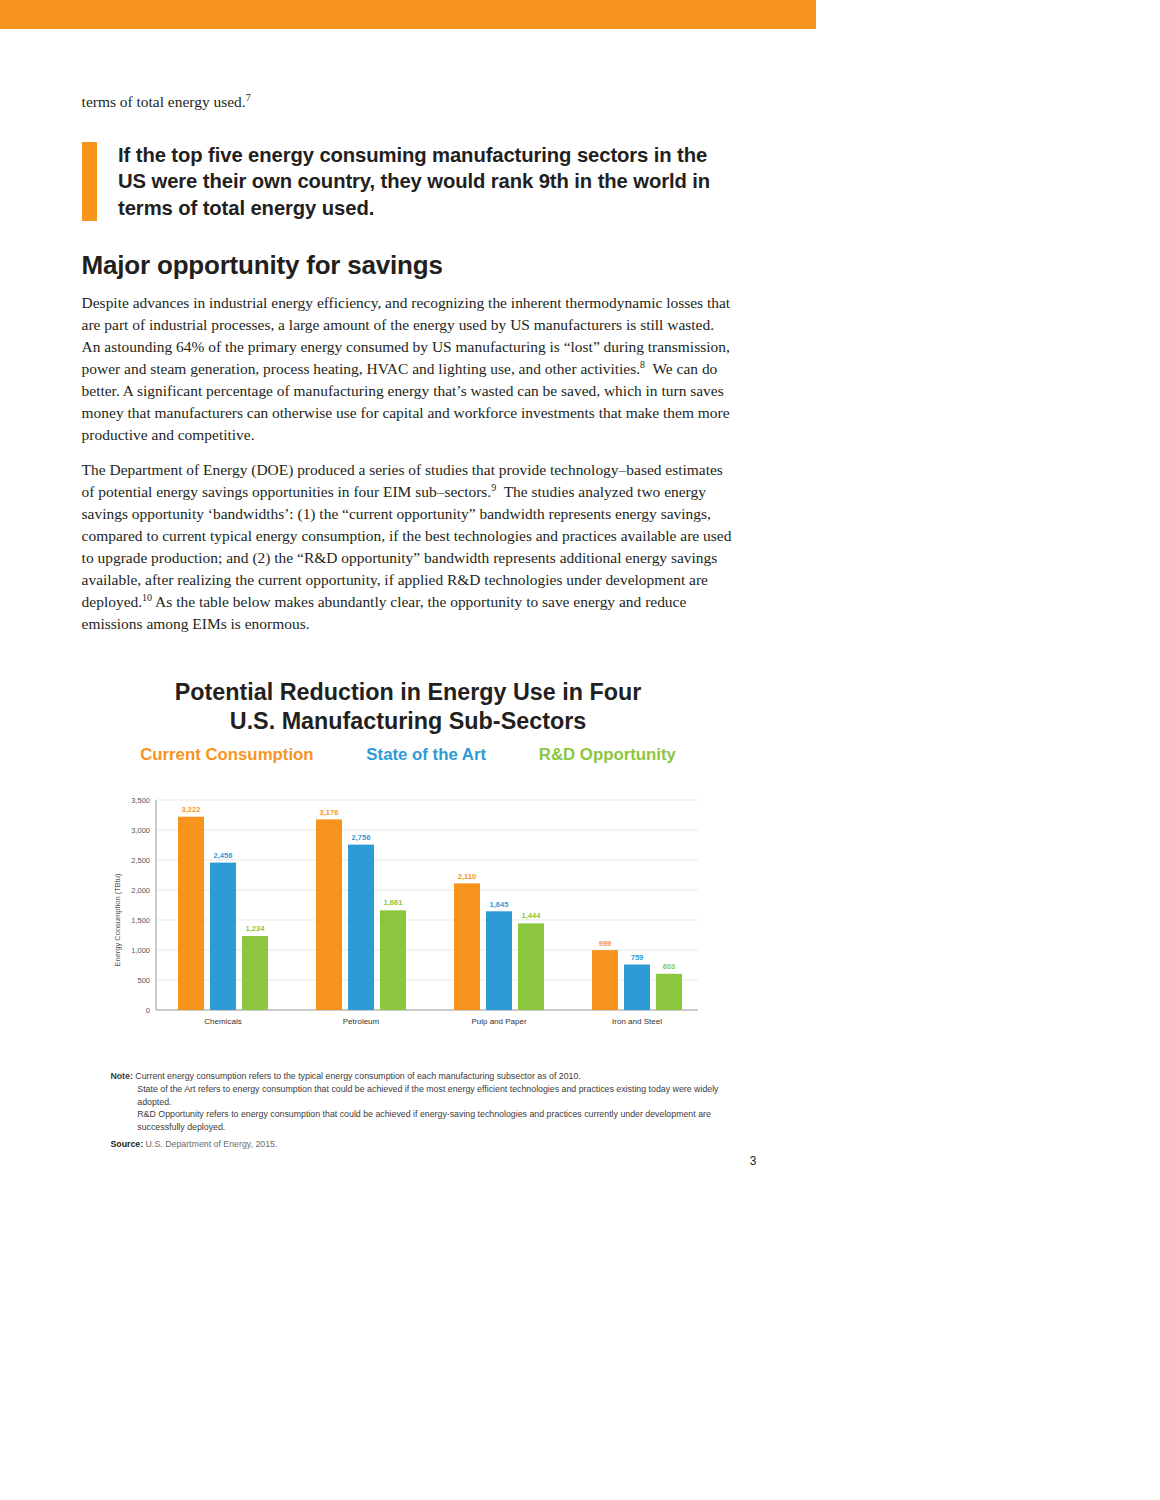terms of total energy used.7
If the top five energy consuming manufacturing sectors in the US were their own country, they would rank 9th in the world in terms of total energy used.
Major opportunity for savings
Despite advances in industrial energy efficiency, and recognizing the inherent thermodynamic losses that are part of industrial processes, a large amount of the energy used by US manufacturers is still wasted. An astounding 64% of the primary energy consumed by US manufacturing is “lost” during transmission, power and steam generation, process heating, HVAC and lighting use, and other activities.8 We can do better. A significant percentage of manufacturing energy that’s wasted can be saved, which in turn saves money that manufacturers can otherwise use for capital and workforce investments that make them more productive and competitive.
The Department of Energy (DOE) produced a series of studies that provide technology–based estimates of potential energy savings opportunities in four EIM sub–sectors.9 The studies analyzed two energy savings opportunity ‘bandwidths’: (1) the “current opportunity” bandwidth represents energy savings, compared to current typical energy consumption, if the best technologies and practices available are used to upgrade production; and (2) the “R&D opportunity” bandwidth represents additional energy savings available, after realizing the current opportunity, if applied R&D technologies under development are deployed.10 As the table below makes abundantly clear, the opportunity to save energy and reduce emissions among EIMs is enormous.
Potential Reduction in Energy Use in Four
U.S. Manufacturing Sub-Sectors
Current Consumption State of the Art R&D Opportunity
3,500 3,000 2,500 2,000 1,500 1,000 500 0 Energy Consumption (TBtu) 3,222 2,456 1,234 Chemicals 3,176 2,756 1,661 Petroleum 2,110 1,645 1,444 Pulp and Paper 999 759 603 Iron and Steel
Note: Current energy consumption refers to the typical energy consumption of each manufacturing subsector as of 2010.
State of the Art refers to energy consumption that could be achieved if the most energy efficient technologies and practices existing today were widely adopted.
R&D Opportunity refers to energy consumption that could be achieved if energy-saving technologies and practices currently under development are successfully deployed.
Source: U.S. Department of Energy, 2015.
3